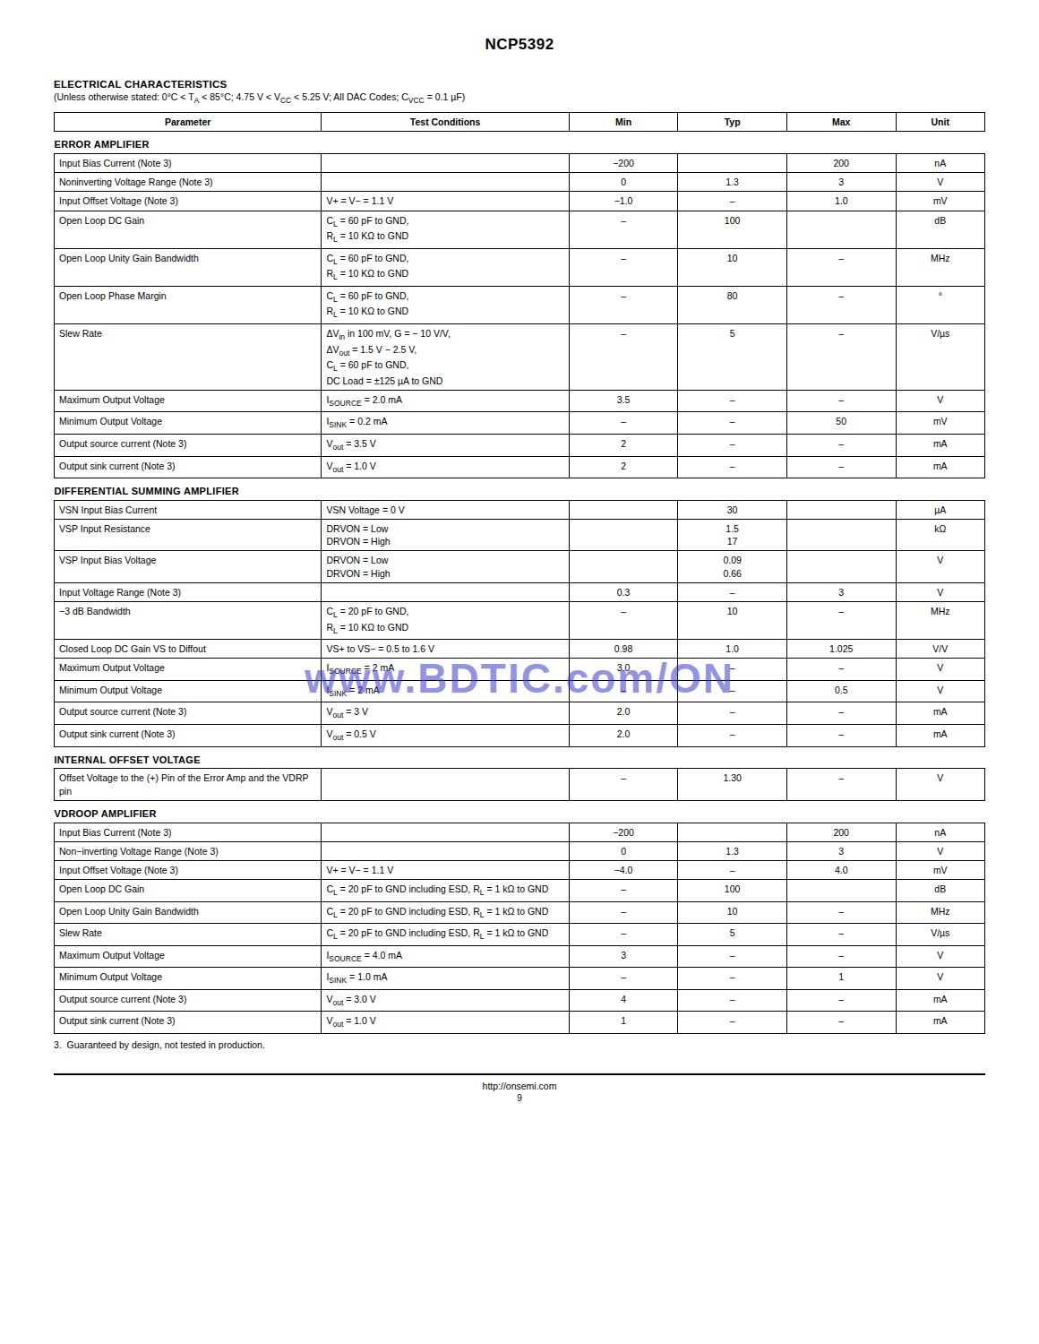NCP5392
ELECTRICAL CHARACTERISTICS
(Unless otherwise stated: 0°C < TA < 85°C; 4.75 V < VCC < 5.25 V; All DAC Codes; CVCC = 0.1 µF)
| Parameter | Test Conditions | Min | Typ | Max | Unit |
| --- | --- | --- | --- | --- | --- |
| ERROR AMPLIFIER |
| Input Bias Current (Note 3) | | −200 | | 200 | nA |
| Noninverting Voltage Range (Note 3) | | 0 | 1.3 | 3 | V |
| Input Offset Voltage (Note 3) | V+ = V− = 1.1 V | −1.0 | – | 1.0 | mV |
| Open Loop DC Gain | C L = 60 pF to GND, R L = 10 KΩ to GND | – | 100 | | dB |
| Open Loop Unity Gain Bandwidth | C L = 60 pF to GND, R L = 10 KΩ to GND | – | 10 | – | MHz |
| Open Loop Phase Margin | C L = 60 pF to GND, R L = 10 KΩ to GND | – | 80 | – | ° |
| Slew Rate | ΔV in in 100 mV, G = − 10 V/V, ΔV out = 1.5 V − 2.5 V, C L = 60 pF to GND, DC Load = ±125 µA to GND | – | 5 | – | V/µs |
| Maximum Output Voltage | I SOURCE = 2.0 mA | 3.5 | – | – | V |
| Minimum Output Voltage | I SINK = 0.2 mA | – | – | 50 | mV |
| Output source current (Note 3) | V out = 3.5 V | 2 | – | – | mA |
| Output sink current (Note 3) | V out = 1.0 V | 2 | – | – | mA |
| DIFFERENTIAL SUMMING AMPLIFIER |
| VSN Input Bias Current | VSN Voltage = 0 V | | 30 | | µA |
| VSP Input Resistance | DRVON = Low DRVON = High | | 1.5 17 | | kΩ |
| VSP Input Bias Voltage | DRVON = Low DRVON = High | | 0.09 0.66 | | V |
| Input Voltage Range (Note 3) | | 0.3 | – | 3 | V |
| −3 dB Bandwidth | C L = 20 pF to GND, R L = 10 KΩ to GND | – | 10 | – | MHz |
| Closed Loop DC Gain VS to Diffout | VS+ to VS− = 0.5 to 1.6 V | 0.98 | 1.0 | 1.025 | V/V |
| Maximum Output Voltage | I SOURCE = 2 mA | 3.0 | – | – | V |
| Minimum Output Voltage | I SINK = 2 mA | – | – | 0.5 | V |
| Output source current (Note 3) | V out = 3 V | 2.0 | – | – | mA |
| Output sink current (Note 3) | V out = 0.5 V | 2.0 | – | – | mA |
| INTERNAL OFFSET VOLTAGE |
| Offset Voltage to the (+) Pin of the Error Amp and the VDRP pin | | – | 1.30 | – | V |
| VDROOP AMPLIFIER |
| Input Bias Current (Note 3) | | −200 | | 200 | nA |
| Non−inverting Voltage Range (Note 3) | | 0 | 1.3 | 3 | V |
| Input Offset Voltage (Note 3) | V+ = V− = 1.1 V | −4.0 | – | 4.0 | mV |
| Open Loop DC Gain | C L = 20 pF to GND including ESD, R L = 1 kΩ to GND | – | 100 | | dB |
| Open Loop Unity Gain Bandwidth | C L = 20 pF to GND including ESD, R L = 1 kΩ to GND | – | 10 | – | MHz |
| Slew Rate | C L = 20 pF to GND including ESD, R L = 1 kΩ to GND | – | 5 | – | V/µs |
| Maximum Output Voltage | I SOURCE = 4.0 mA | 3 | – | – | V |
| Minimum Output Voltage | I SINK = 1.0 mA | – | – | 1 | V |
| Output source current (Note 3) | V out = 3.0 V | 4 | – | – | mA |
| Output sink current (Note 3) | V out = 1.0 V | 1 | – | – | mA |
3. Guaranteed by design, not tested in production.
www.BDTIC.com/ON
http://onsemi.com
9